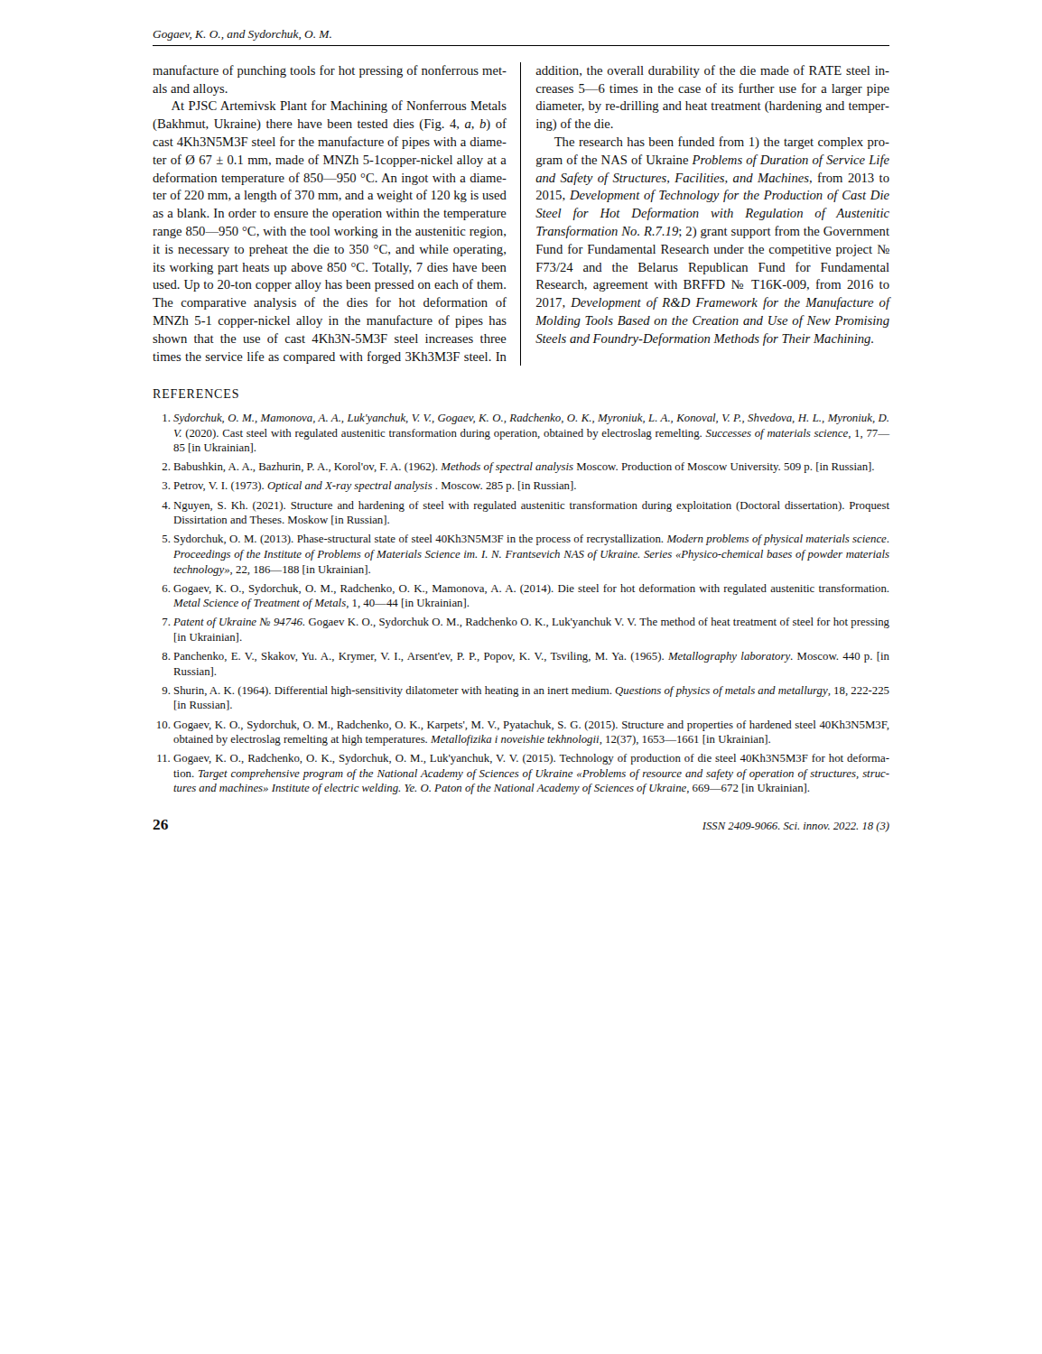Gogaev, K. O., and Sydorchuk, O. M.
manufacture of punching tools for hot pressing of nonferrous metals and alloys.
At PJSC Artemivsk Plant for Machining of Nonferrous Metals (Bakhmut, Ukraine) there have been tested dies (Fig. 4, a, b) of cast 4Kh3N5M3F steel for the manufacture of pipes with a diameter of Ø 67 ± 0.1 mm, made of MNZh 5-1copper-nickel alloy at a deformation temperature of 850—950 °C. An ingot with a diameter of 220 mm, a length of 370 mm, and a weight of 120 kg is used as a blank. In order to ensure the operation within the temperature range 850—950 °C, with the tool working in the austenitic region, it is necessary to preheat the die to 350 °C, and while operating, its working part heats up above 850 °C. Totally, 7 dies have been used. Up to 20-ton copper alloy has been pressed on each of them. The comparative analysis of the dies for hot deformation of MNZh 5-1 copper-nickel alloy in the manufacture of pipes has shown that the use of cast 4Kh3N-5M3F steel increases three times the service life as compared with forged 3Kh3M3F steel. In addition, the overall durability of the die made of RATE steel increases 5—6 times in the case of its further use for a larger pipe diameter, by re-drilling and heat treatment (hardening and tempering) of the die.
The research has been funded from 1) the target complex program of the NAS of Ukraine Problems of Duration of Service Life and Safety of Structures, Facilities, and Machines, from 2013 to 2015, Development of Technology for the Production of Cast Die Steel for Hot Deformation with Regulation of Austenitic Transformation No. R.7.19; 2) grant support from the Government Fund for Fundamental Research under the competitive project № F73/24 and the Belarus Republican Fund for Fundamental Research, agreement with BRFFD № T16K-009, from 2016 to 2017, Development of R&D Framework for the Manufacture of Molding Tools Based on the Creation and Use of New Promising Steels and Foundry-Deformation Methods for Their Machining.
REFERENCES
Sydorchuk, O. M., Mamonova, A. A., Luk'yanchuk, V. V., Gogaev, K. O., Radchenko, O. K., Myroniuk, L. A., Konoval, V. P., Shvedova, H. L., Myroniuk, D. V. (2020). Cast steel with regulated austenitic transformation during operation, obtained by electroslag remelting. Successes of materials science, 1, 77—85 [in Ukrainian].
Babushkin, A. A., Bazhurin, P. A., Korol'ov, F. A. (1962). Methods of spectral analysis Moscow. Production of Moscow University. 509 p. [in Russian].
Petrov, V. I. (1973). Optical and X-ray spectral analysis . Moscow. 285 p. [in Russian].
Nguyen, S. Kh. (2021). Structure and hardening of steel with regulated austenitic transformation during exploitation (Doctoral dissertation). Proquest Dissirtation and Theses. Moskow [in Russian].
Sydorchuk, O. M. (2013). Phase-structural state of steel 40Kh3N5M3F in the process of recrystallization. Modern problems of physical materials science. Proceedings of the Institute of Problems of Materials Science im. I. N. Frantsevich NAS of Ukraine. Series «Physico-chemical bases of powder materials technology», 22, 186—188 [in Ukrainian].
Gogaev, K. O., Sydorchuk, O. M., Radchenko, O. K., Mamonova, A. A. (2014). Die steel for hot deformation with regulated austenitic transformation. Metal Science of Treatment of Metals, 1, 40—44 [in Ukrainian].
Patent of Ukraine № 94746. Gogaev K. O., Sydorchuk O. M., Radchenko O. K., Luk'yanchuk V. V. The method of heat treatment of steel for hot pressing [in Ukrainian].
Panchenko, E. V., Skakov, Yu. A., Krymer, V. I., Arsent'ev, P. P., Popov, K. V., Tsviling, M. Ya. (1965). Metallography laboratory. Moscow. 440 p. [in Russian].
Shurin, A. K. (1964). Differential high-sensitivity dilatometer with heating in an inert medium. Questions of physics of metals and metallurgy, 18, 222-225 [in Russian].
Gogaev, K. O., Sydorchuk, O. M., Radchenko, O. K., Karpets', M. V., Pyatachuk, S. G. (2015). Structure and properties of hardened steel 40Kh3N5M3F, obtained by electroslag remelting at high temperatures. Metallofizika i noveishie tekhnologii, 12(37), 1653—1661 [in Ukrainian].
Gogaev, K. O., Radchenko, O. K., Sydorchuk, O. M., Luk'yanchuk, V. V. (2015). Technology of production of die steel 40Kh3N5M3F for hot deformation. Target comprehensive program of the National Academy of Sciences of Ukraine «Problems of resource and safety of operation of structures, structures and machines» Institute of electric welding. Ye. O. Paton of the National Academy of Sciences of Ukraine, 669—672 [in Ukrainian].
26 ISSN 2409-9066. Sci. innov. 2022. 18 (3)